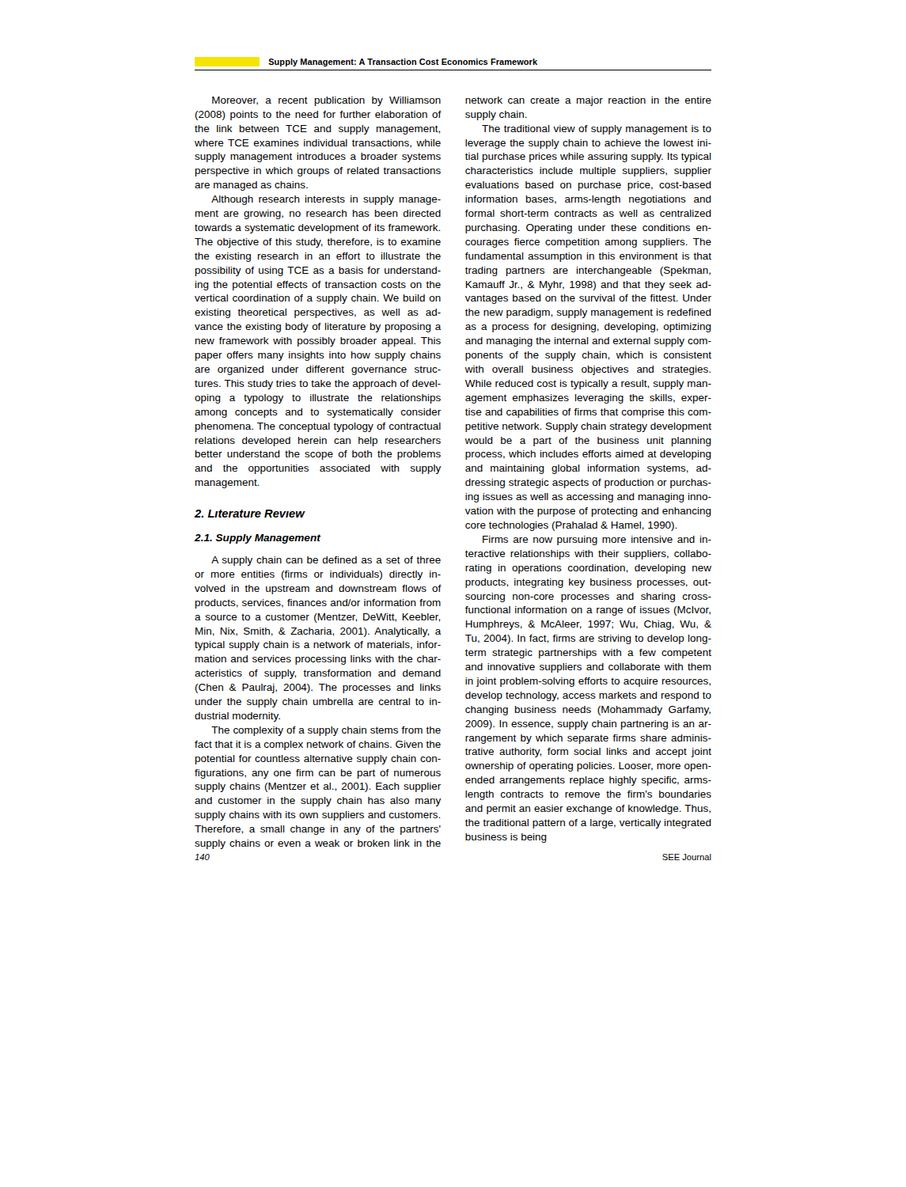Supply Management: A Transaction Cost Economics Framework
Moreover, a recent publication by Williamson (2008) points to the need for further elaboration of the link between TCE and supply management, where TCE examines individual transactions, while supply management introduces a broader systems perspective in which groups of related transactions are managed as chains.
Although research interests in supply management are growing, no research has been directed towards a systematic development of its framework. The objective of this study, therefore, is to examine the existing research in an effort to illustrate the possibility of using TCE as a basis for understanding the potential effects of transaction costs on the vertical coordination of a supply chain. We build on existing theoretical perspectives, as well as advance the existing body of literature by proposing a new framework with possibly broader appeal. This paper offers many insights into how supply chains are organized under different governance structures. This study tries to take the approach of developing a typology to illustrate the relationships among concepts and to systematically consider phenomena. The conceptual typology of contractual relations developed herein can help researchers better understand the scope of both the problems and the opportunities associated with supply management.
2. Lıterature Revıew
2.1. Supply Management
A supply chain can be defined as a set of three or more entities (firms or individuals) directly involved in the upstream and downstream flows of products, services, finances and/or information from a source to a customer (Mentzer, DeWitt, Keebler, Min, Nix, Smith, & Zacharia, 2001). Analytically, a typical supply chain is a network of materials, information and services processing links with the characteristics of supply, transformation and demand (Chen & Paulraj, 2004). The processes and links under the supply chain umbrella are central to industrial modernity.
The complexity of a supply chain stems from the fact that it is a complex network of chains. Given the potential for countless alternative supply chain configurations, any one firm can be part of numerous supply chains (Mentzer et al., 2001). Each supplier and customer in the supply chain has also many supply chains with its own suppliers and customers. Therefore, a small change in any of the partners' supply chains or even a weak or broken link in the network can create a major reaction in the entire supply chain.
The traditional view of supply management is to leverage the supply chain to achieve the lowest initial purchase prices while assuring supply. Its typical characteristics include multiple suppliers, supplier evaluations based on purchase price, cost-based information bases, arms-length negotiations and formal short-term contracts as well as centralized purchasing. Operating under these conditions encourages fierce competition among suppliers. The fundamental assumption in this environment is that trading partners are interchangeable (Spekman, Kamauff Jr., & Myhr, 1998) and that they seek advantages based on the survival of the fittest. Under the new paradigm, supply management is redefined as a process for designing, developing, optimizing and managing the internal and external supply components of the supply chain, which is consistent with overall business objectives and strategies. While reduced cost is typically a result, supply management emphasizes leveraging the skills, expertise and capabilities of firms that comprise this competitive network. Supply chain strategy development would be a part of the business unit planning process, which includes efforts aimed at developing and maintaining global information systems, addressing strategic aspects of production or purchasing issues as well as accessing and managing innovation with the purpose of protecting and enhancing core technologies (Prahalad & Hamel, 1990).
Firms are now pursuing more intensive and interactive relationships with their suppliers, collaborating in operations coordination, developing new products, integrating key business processes, outsourcing non-core processes and sharing cross-functional information on a range of issues (McIvor, Humphreys, & McAleer, 1997; Wu, Chiag, Wu, & Tu, 2004). In fact, firms are striving to develop long-term strategic partnerships with a few competent and innovative suppliers and collaborate with them in joint problem-solving efforts to acquire resources, develop technology, access markets and respond to changing business needs (Mohammady Garfamy, 2009). In essence, supply chain partnering is an arrangement by which separate firms share administrative authority, form social links and accept joint ownership of operating policies. Looser, more open-ended arrangements replace highly specific, arms-length contracts to remove the firm's boundaries and permit an easier exchange of knowledge. Thus, the traditional pattern of a large, vertically integrated business is being
140
SEE Journal